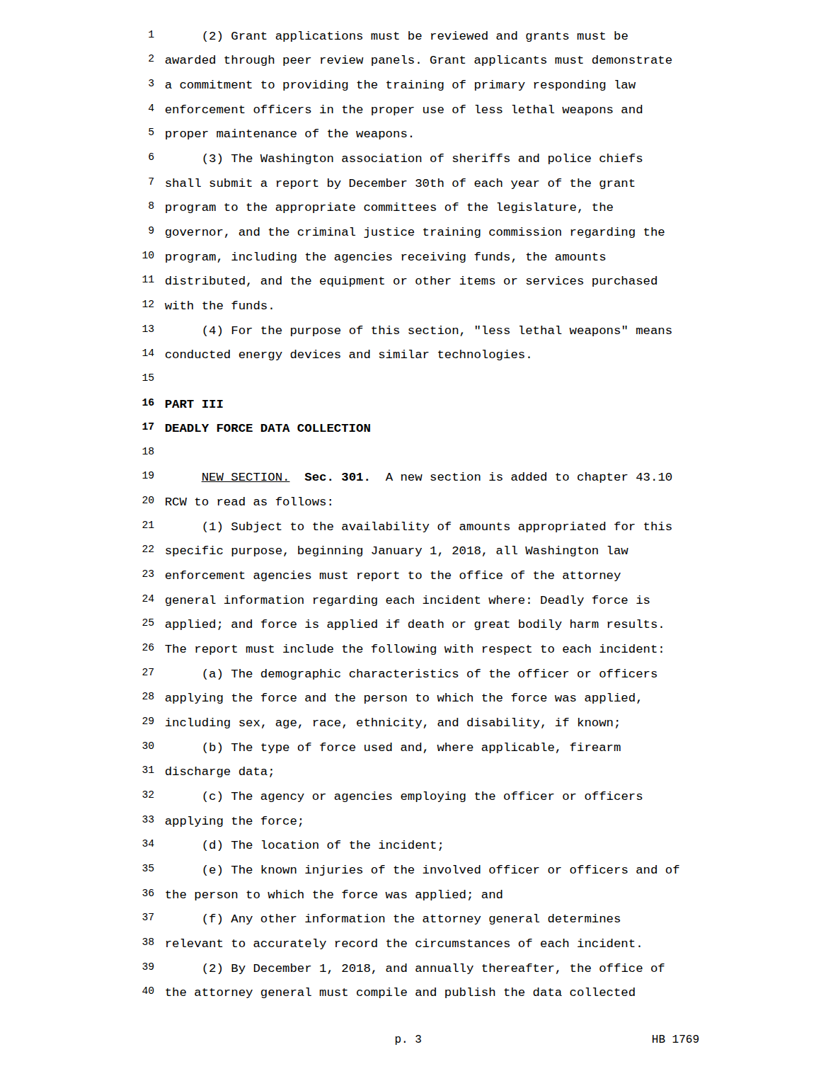(2) Grant applications must be reviewed and grants must be
awarded through peer review panels. Grant applicants must demonstrate
a commitment to providing the training of primary responding law
enforcement officers in the proper use of less lethal weapons and
proper maintenance of the weapons.
(3) The Washington association of sheriffs and police chiefs
shall submit a report by December 30th of each year of the grant
program to the appropriate committees of the legislature, the
governor, and the criminal justice training commission regarding the
program, including the agencies receiving funds, the amounts
distributed, and the equipment or other items or services purchased
with the funds.
(4) For the purpose of this section, "less lethal weapons" means
conducted energy devices and similar technologies.
PART III
DEADLY FORCE DATA COLLECTION
NEW SECTION. Sec. 301. A new section is added to chapter 43.10
RCW to read as follows:
(1) Subject to the availability of amounts appropriated for this
specific purpose, beginning January 1, 2018, all Washington law
enforcement agencies must report to the office of the attorney
general information regarding each incident where: Deadly force is
applied; and force is applied if death or great bodily harm results.
The report must include the following with respect to each incident:
(a) The demographic characteristics of the officer or officers
applying the force and the person to which the force was applied,
including sex, age, race, ethnicity, and disability, if known;
(b) The type of force used and, where applicable, firearm
discharge data;
(c) The agency or agencies employing the officer or officers
applying the force;
(d) The location of the incident;
(e) The known injuries of the involved officer or officers and of
the person to which the force was applied; and
(f) Any other information the attorney general determines
relevant to accurately record the circumstances of each incident.
(2) By December 1, 2018, and annually thereafter, the office of
the attorney general must compile and publish the data collected
p. 3 HB 1769